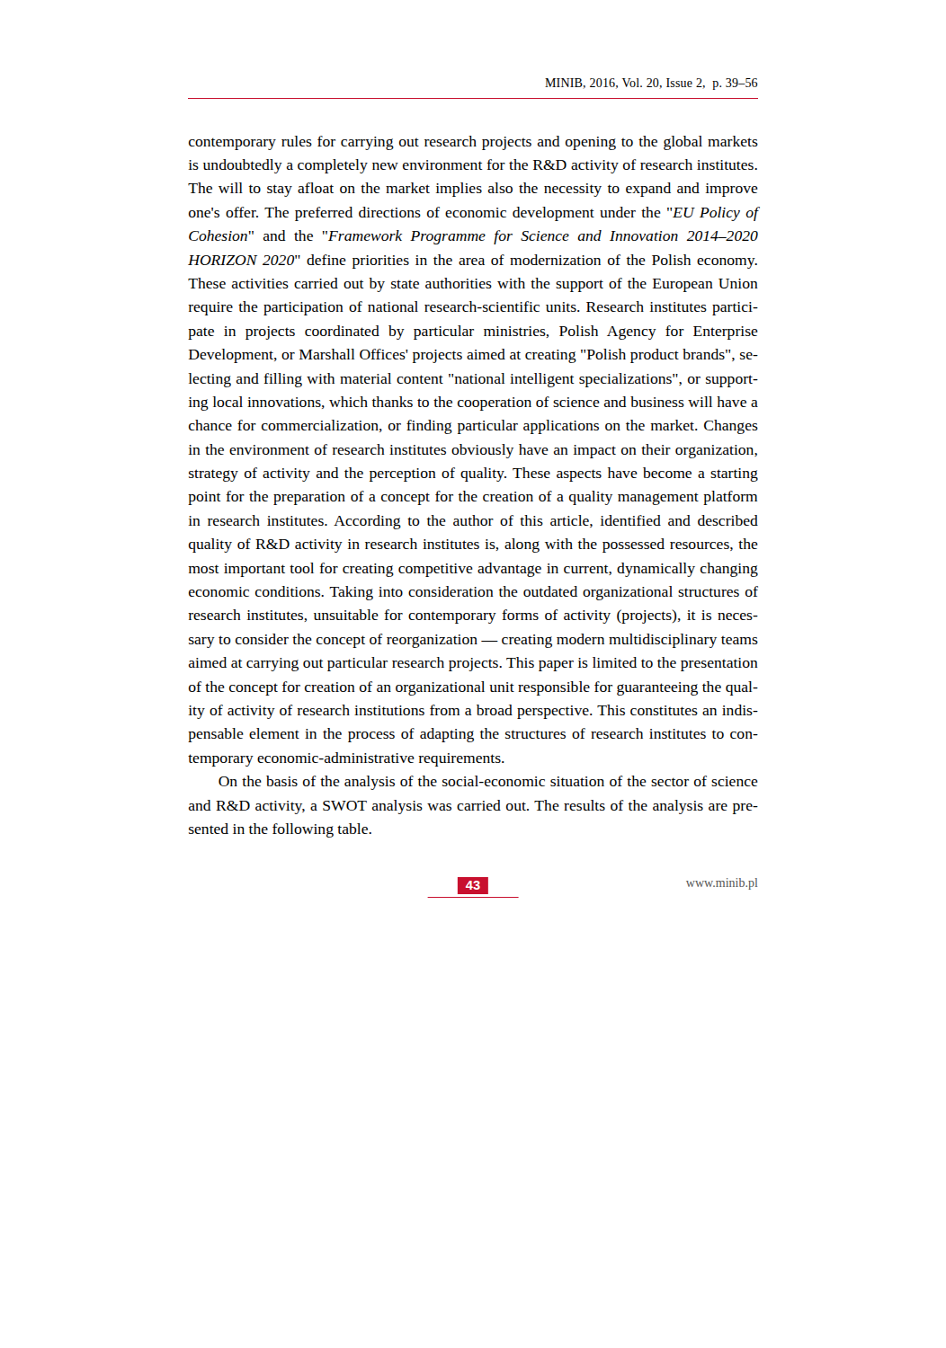MINIB, 2016, Vol. 20, Issue 2, p. 39–56
contemporary rules for carrying out research projects and opening to the global markets is undoubtedly a completely new environment for the R&D activity of research institutes. The will to stay afloat on the market implies also the necessity to expand and improve one's offer. The preferred directions of economic development under the "EU Policy of Cohesion" and the "Framework Programme for Science and Innovation 2014–2020 HORIZON 2020" define priorities in the area of modernization of the Polish economy. These activities carried out by state authorities with the support of the European Union require the participation of national research-scientific units. Research institutes participate in projects coordinated by particular ministries, Polish Agency for Enterprise Development, or Marshall Offices' projects aimed at creating "Polish product brands", selecting and filling with material content "national intelligent specializations", or supporting local innovations, which thanks to the cooperation of science and business will have a chance for commercialization, or finding particular applications on the market. Changes in the environment of research institutes obviously have an impact on their organization, strategy of activity and the perception of quality. These aspects have become a starting point for the preparation of a concept for the creation of a quality management platform in research institutes. According to the author of this article, identified and described quality of R&D activity in research institutes is, along with the possessed resources, the most important tool for creating competitive advantage in current, dynamically changing economic conditions. Taking into consideration the outdated organizational structures of research institutes, unsuitable for contemporary forms of activity (projects), it is necessary to consider the concept of reorganization — creating modern multidisciplinary teams aimed at carrying out particular research projects. This paper is limited to the presentation of the concept for creation of an organizational unit responsible for guaranteeing the quality of activity of research institutions from a broad perspective. This constitutes an indispensable element in the process of adapting the structures of research institutes to contemporary economic-administrative requirements.
On the basis of the analysis of the social-economic situation of the sector of science and R&D activity, a SWOT analysis was carried out. The results of the analysis are presented in the following table.
43
www.minib.pl